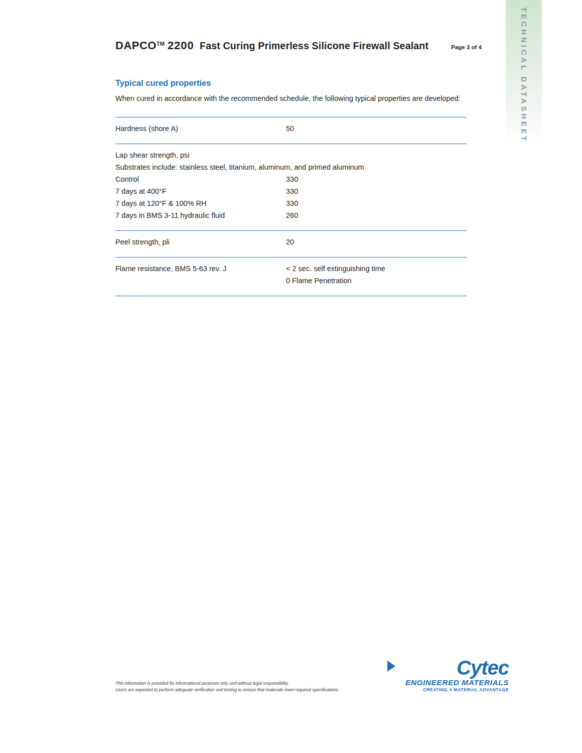TECHNICAL DATASHEET
DAPCOTM 2200 Fast Curing Primerless Silicone Firewall Sealant
Page 3 of 4
Typical cured properties
When cured in accordance with the recommended schedule, the following typical properties are developed:
| Hardness (shore A) | 50 |
| Lap shear strength, psi | |
| Substrates include: stainless steel, titanium, aluminum, and primed aluminum |
| Control | 330 |
| 7 days at 400°F | 330 |
| 7 days at 120°F & 100% RH | 330 |
| 7 days in BMS 3-11 hydraulic fluid | 260 |
| Peel strength, pli | 20 |
| Flame resistance, BMS 5-63 rev. J | < 2 sec. self extinguishing time |
| | 0 Flame Penetration |
This information is provided for informational purposes only and without legal responsibility.
Users are expected to perform adequate verification and testing to ensure that materials meet required specifications.
Cytec ENGINEERED MATERIALS CREATING A MATERIAL ADVANTAGE